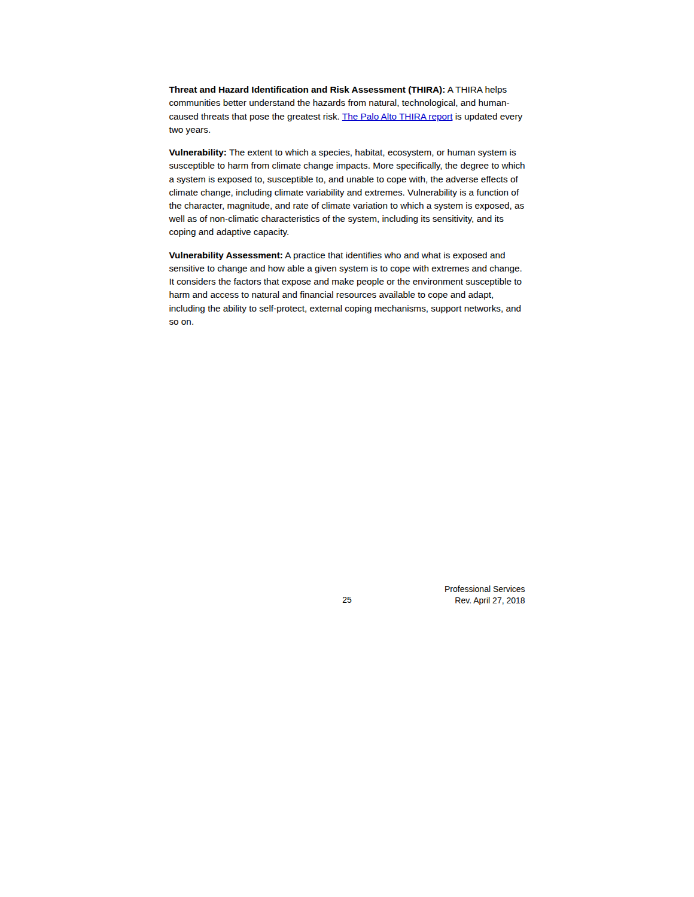Threat and Hazard Identification and Risk Assessment (THIRA): A THIRA helps communities better understand the hazards from natural, technological, and human-caused threats that pose the greatest risk. The Palo Alto THIRA report is updated every two years.
Vulnerability: The extent to which a species, habitat, ecosystem, or human system is susceptible to harm from climate change impacts. More specifically, the degree to which a system is exposed to, susceptible to, and unable to cope with, the adverse effects of climate change, including climate variability and extremes. Vulnerability is a function of the character, magnitude, and rate of climate variation to which a system is exposed, as well as of non-climatic characteristics of the system, including its sensitivity, and its coping and adaptive capacity.
Vulnerability Assessment: A practice that identifies who and what is exposed and sensitive to change and how able a given system is to cope with extremes and change. It considers the factors that expose and make people or the environment susceptible to harm and access to natural and financial resources available to cope and adapt, including the ability to self-protect, external coping mechanisms, support networks, and so on.
Professional Services
Rev. April 27, 2018
25